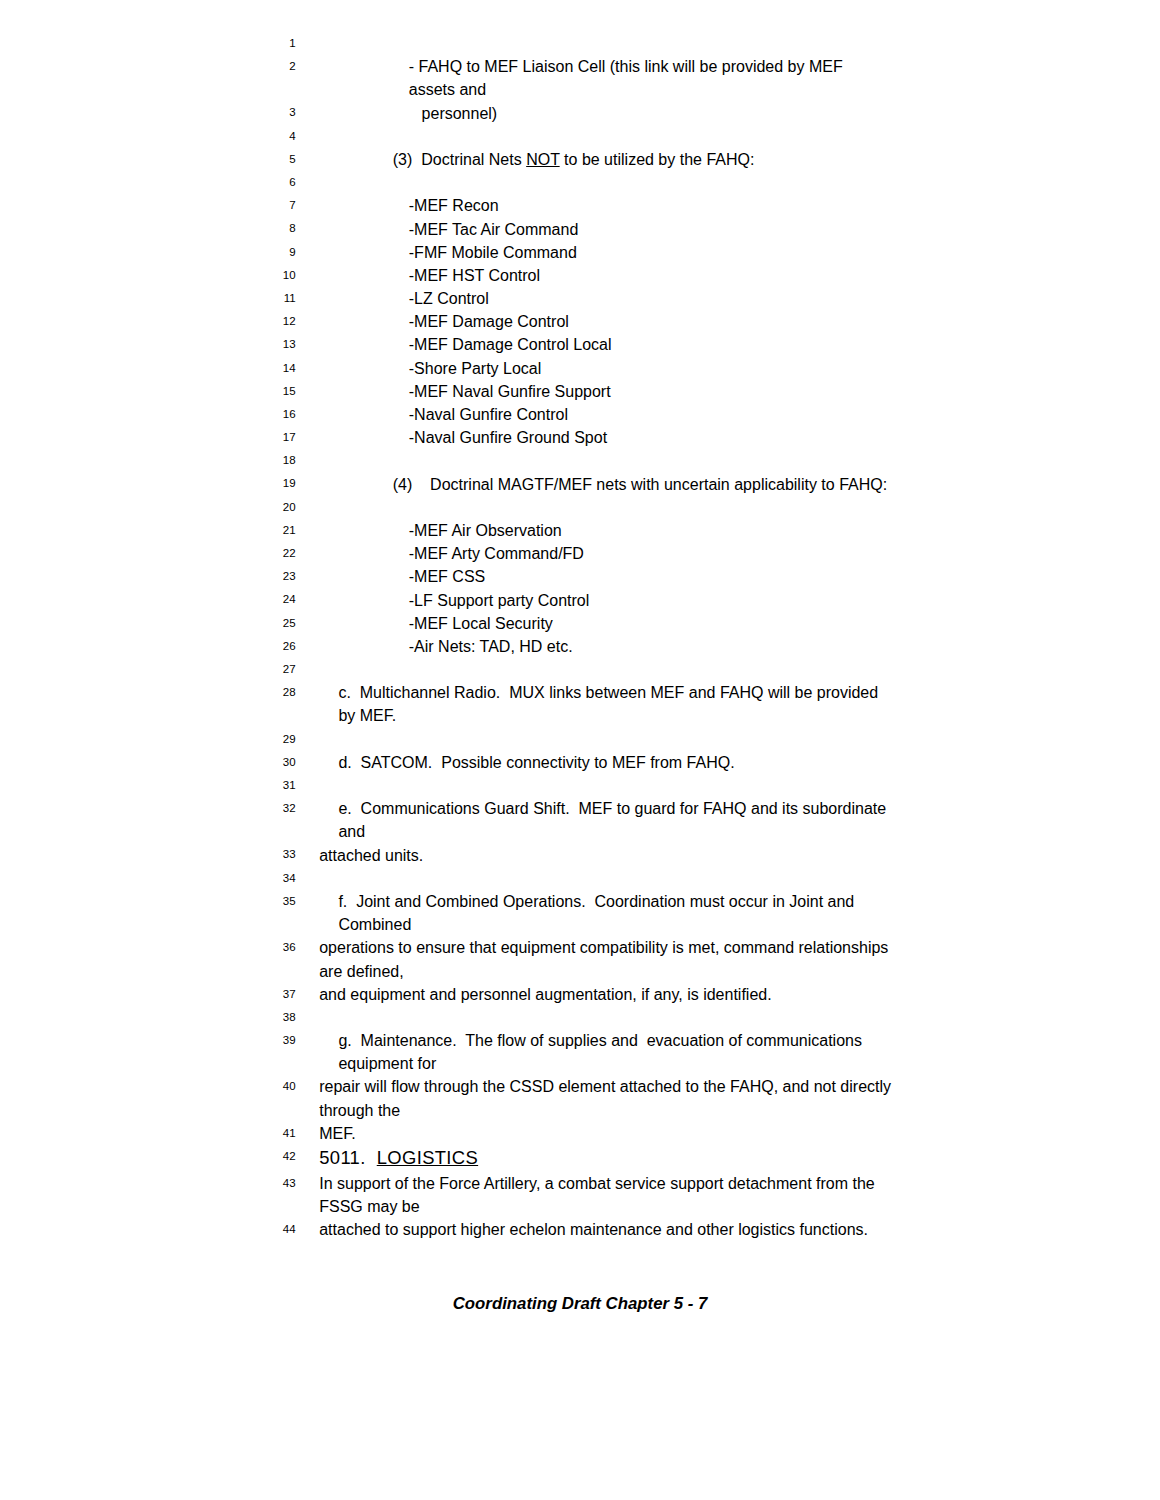- FAHQ to MEF Liaison Cell (this link will be provided by MEF assets and
personnel)
(3) Doctrinal Nets NOT to be utilized by the FAHQ:
-MEF Recon
-MEF Tac Air Command
-FMF Mobile Command
-MEF HST Control
-LZ Control
-MEF Damage Control
-MEF Damage Control Local
-Shore Party Local
-MEF Naval Gunfire Support
-Naval Gunfire Control
-Naval Gunfire Ground Spot
(4) Doctrinal MAGTF/MEF nets with uncertain applicability to FAHQ:
-MEF Air Observation
-MEF Arty Command/FD
-MEF CSS
-LF Support party Control
-MEF Local Security
-Air Nets: TAD, HD etc.
c. Multichannel Radio. MUX links between MEF and FAHQ will be provided by MEF.
d. SATCOM. Possible connectivity to MEF from FAHQ.
e. Communications Guard Shift. MEF to guard for FAHQ and its subordinate and
attached units.
f. Joint and Combined Operations. Coordination must occur in Joint and Combined
operations to ensure that equipment compatibility is met, command relationships are defined,
and equipment and personnel augmentation, if any, is identified.
g. Maintenance. The flow of supplies and evacuation of communications equipment for
repair will flow through the CSSD element attached to the FAHQ, and not directly through the
MEF.
5011. LOGISTICS
In support of the Force Artillery, a combat service support detachment from the FSSG may be
attached to support higher echelon maintenance and other logistics functions.
Coordinating Draft Chapter 5 - 7